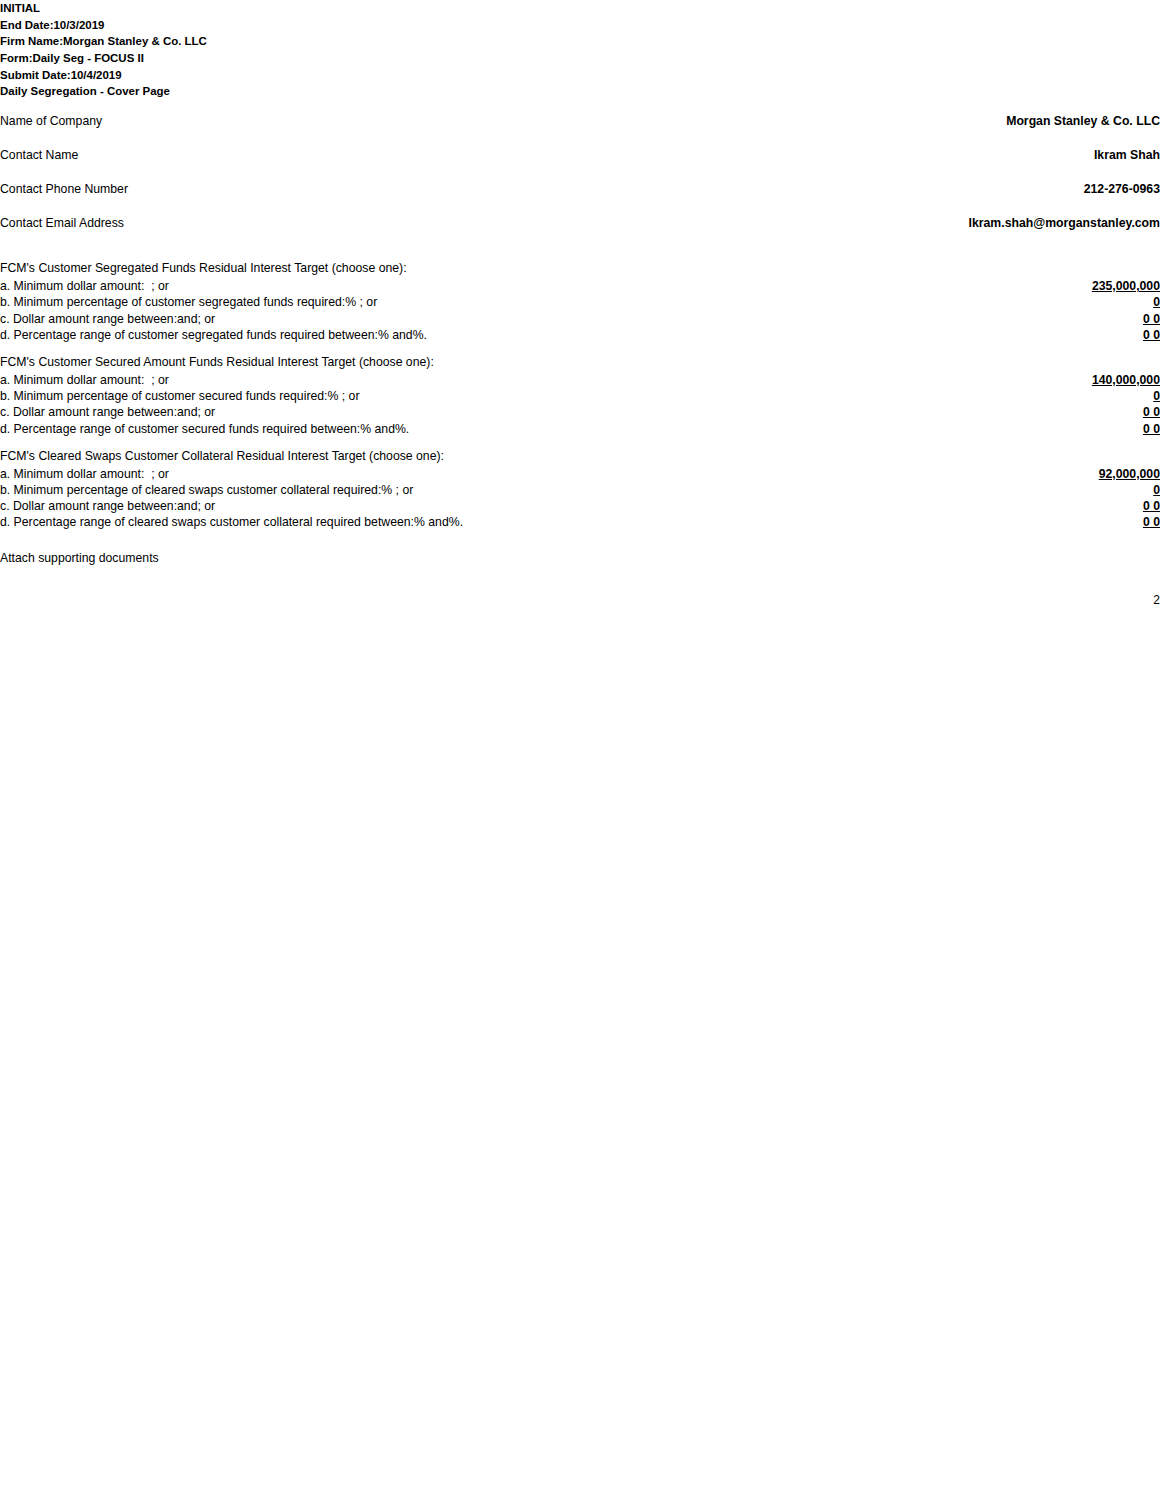INITIAL
End Date:10/3/2019
Firm Name:Morgan Stanley & Co. LLC
Form:Daily Seg - FOCUS II
Submit Date:10/4/2019
Daily Segregation - Cover Page
| Name of Company | Morgan Stanley & Co. LLC |
| Contact Name | Ikram Shah |
| Contact Phone Number | 212-276-0963 |
| Contact Email Address | Ikram.shah@morganstanley.com |
FCM's Customer Segregated Funds Residual Interest Target (choose one):
a. Minimum dollar amount: ; or 235,000,000
b. Minimum percentage of customer segregated funds required:% ; or 0
c. Dollar amount range between:and; or 0 0
d. Percentage range of customer segregated funds required between:% and%. 0 0
FCM's Customer Secured Amount Funds Residual Interest Target (choose one):
a. Minimum dollar amount: ; or 140,000,000
b. Minimum percentage of customer secured funds required:% ; or 0
c. Dollar amount range between:and; or 0 0
d. Percentage range of customer secured funds required between:% and%. 0 0
FCM's Cleared Swaps Customer Collateral Residual Interest Target (choose one):
a. Minimum dollar amount: ; or 92,000,000
b. Minimum percentage of cleared swaps customer collateral required:% ; or 0
c. Dollar amount range between:and; or 0 0
d. Percentage range of cleared swaps customer collateral required between:% and%. 0 0
Attach supporting documents
2